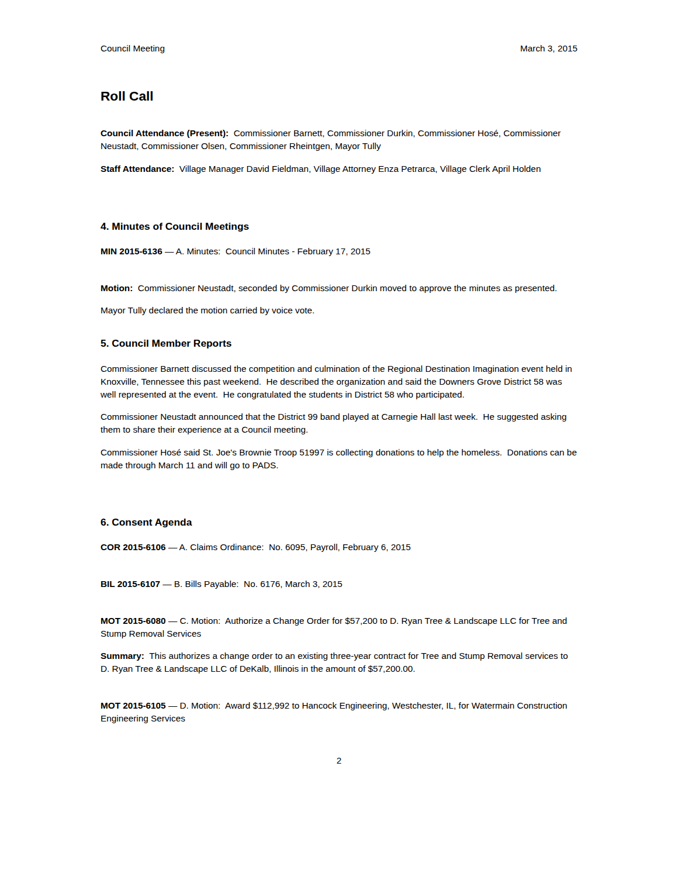Council Meeting March 3, 2015
Roll Call
Council Attendance (Present): Commissioner Barnett, Commissioner Durkin, Commissioner Hosé, Commissioner Neustadt, Commissioner Olsen, Commissioner Rheintgen, Mayor Tully
Staff Attendance: Village Manager David Fieldman, Village Attorney Enza Petrarca, Village Clerk April Holden
4. Minutes of Council Meetings
MIN 2015-6136 — A. Minutes: Council Minutes - February 17, 2015
Motion: Commissioner Neustadt, seconded by Commissioner Durkin moved to approve the minutes as presented.
Mayor Tully declared the motion carried by voice vote.
5. Council Member Reports
Commissioner Barnett discussed the competition and culmination of the Regional Destination Imagination event held in Knoxville, Tennessee this past weekend. He described the organization and said the Downers Grove District 58 was well represented at the event. He congratulated the students in District 58 who participated.
Commissioner Neustadt announced that the District 99 band played at Carnegie Hall last week. He suggested asking them to share their experience at a Council meeting.
Commissioner Hosé said St. Joe's Brownie Troop 51997 is collecting donations to help the homeless. Donations can be made through March 11 and will go to PADS.
6. Consent Agenda
COR 2015-6106 — A. Claims Ordinance: No. 6095, Payroll, February 6, 2015
BIL 2015-6107 — B. Bills Payable: No. 6176, March 3, 2015
MOT 2015-6080 — C. Motion: Authorize a Change Order for $57,200 to D. Ryan Tree & Landscape LLC for Tree and Stump Removal Services
Summary: This authorizes a change order to an existing three-year contract for Tree and Stump Removal services to D. Ryan Tree & Landscape LLC of DeKalb, Illinois in the amount of $57,200.00.
MOT 2015-6105 — D. Motion: Award $112,992 to Hancock Engineering, Westchester, IL, for Watermain Construction Engineering Services
2